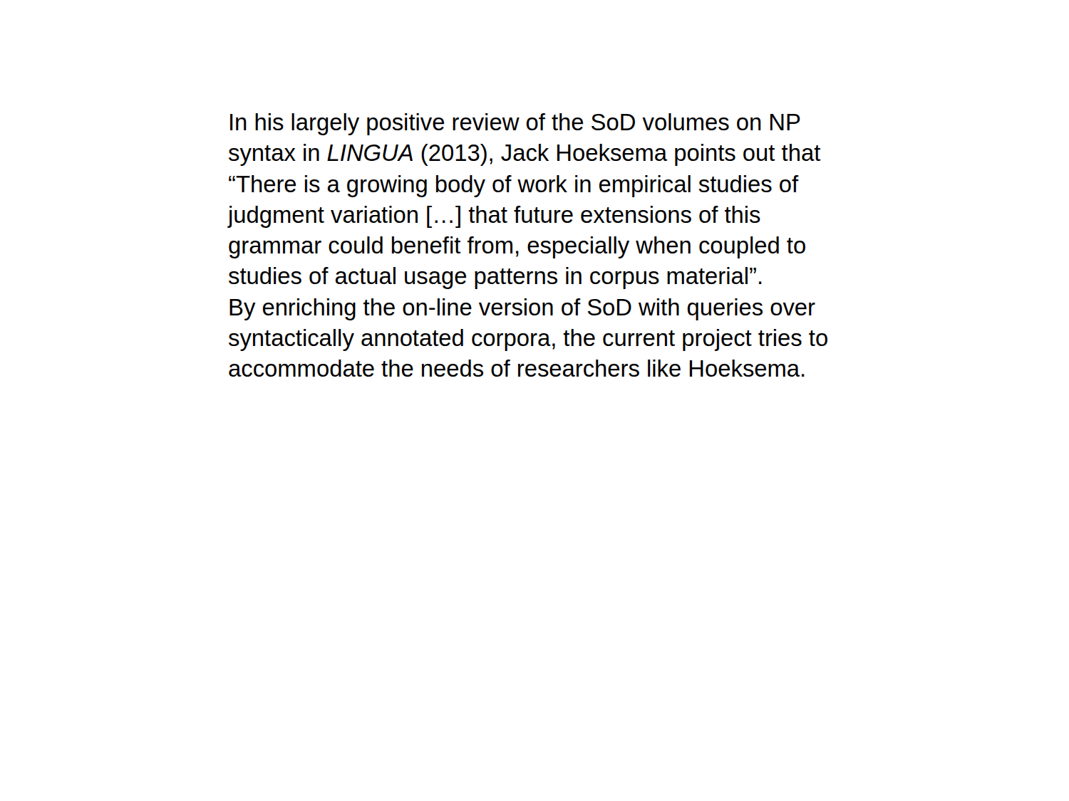In his largely positive review of the SoD volumes on NP syntax in LINGUA (2013), Jack Hoeksema points out that “There is a growing body of work in empirical studies of judgment variation […] that future extensions of this grammar could benefit from, especially when coupled to studies of actual usage patterns in corpus material”.
By enriching the on-line version of SoD with queries over syntactically annotated corpora, the current project tries to accommodate the needs of researchers like Hoeksema.